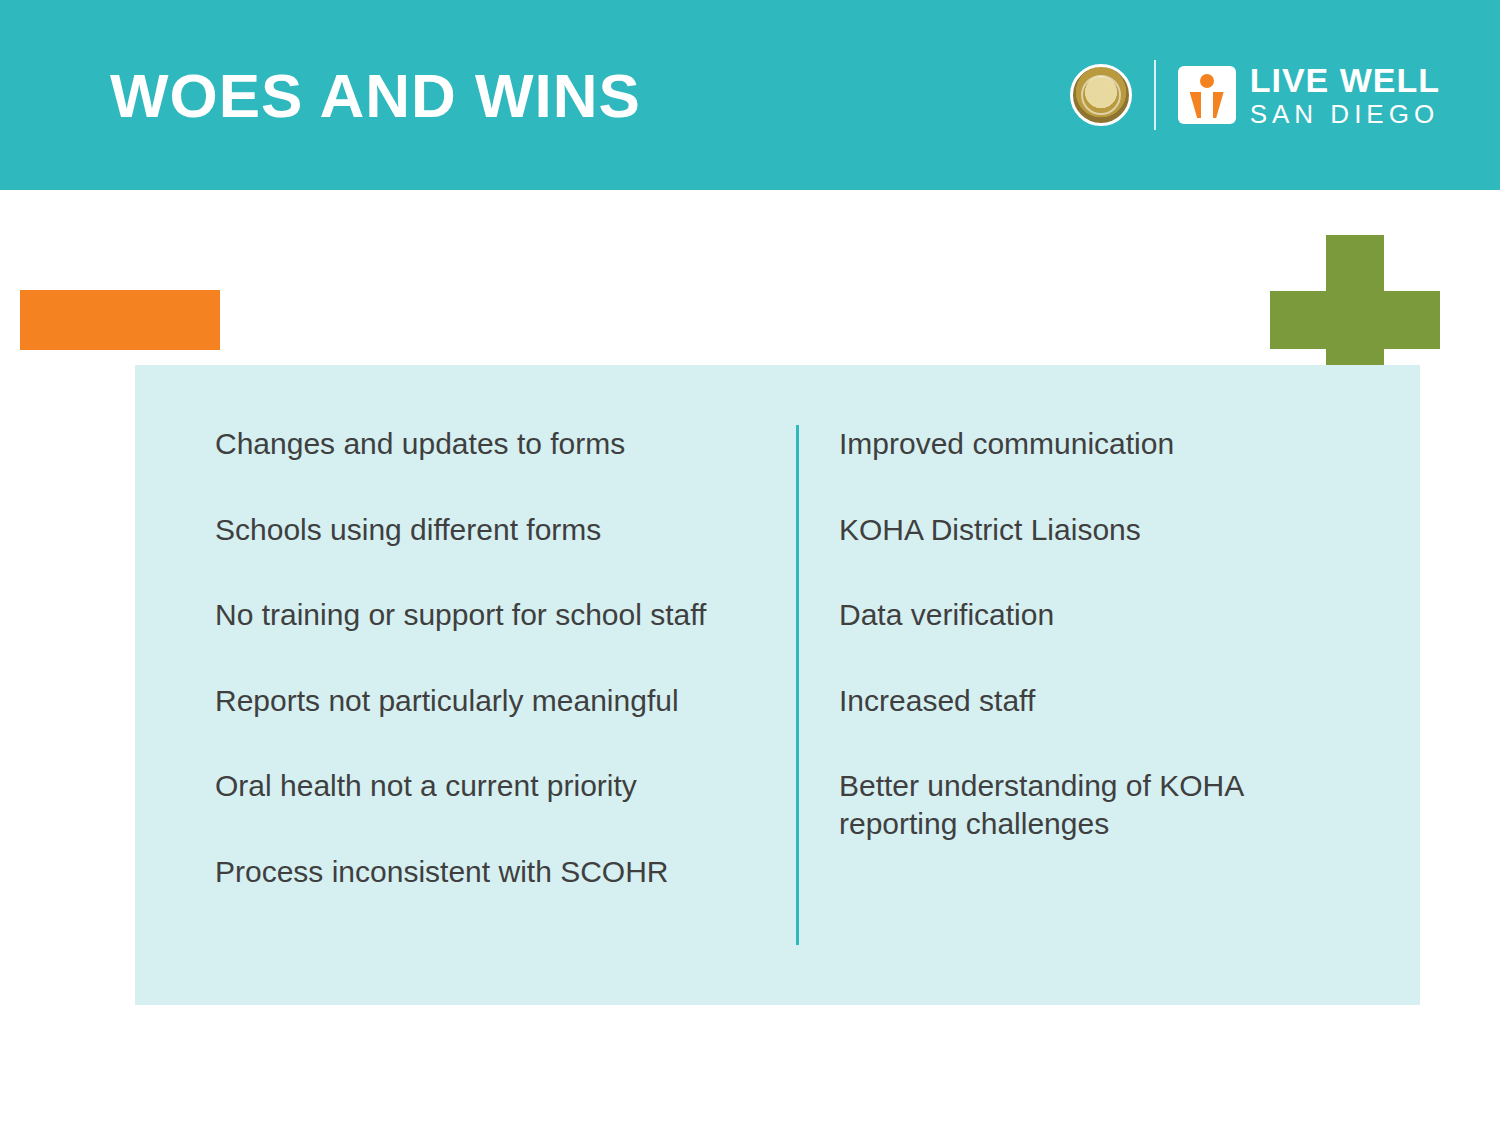WOES AND WINS
LIVE WELL
SAN DIEGO
Changes and updates to forms
Schools using different forms
No training or support for school staff
Reports not particularly meaningful
Oral health not a current priority
Process inconsistent with SCOHR
Improved communication
KOHA District Liaisons
Data verification
Increased staff
Better understanding of KOHA reporting challenges